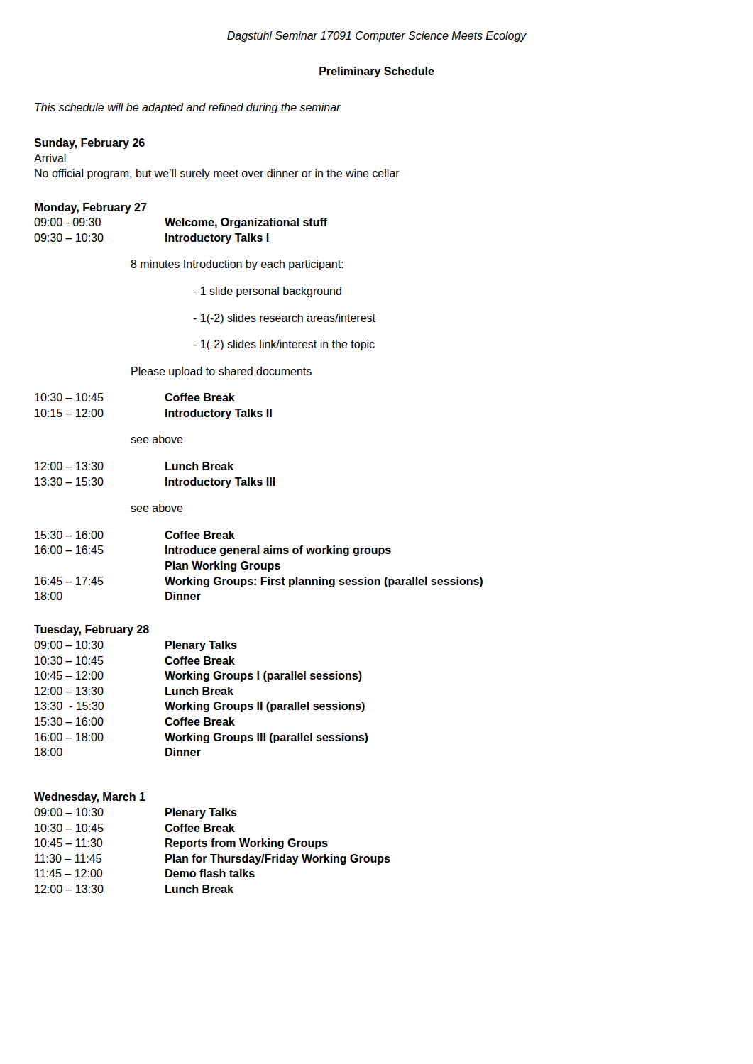Dagstuhl Seminar 17091 Computer Science Meets Ecology
Preliminary Schedule
This schedule will be adapted and refined during the seminar
Sunday, February 26
Arrival
No official program, but we’ll surely meet over dinner or in the wine cellar
Monday, February 27
| 09:00 - 09:30 | Welcome, Organizational stuff |
| 09:30 – 10:30 | Introductory Talks I |
8 minutes Introduction by each participant:
- 1 slide personal background
- 1(-2) slides research areas/interest
- 1(-2) slides link/interest in the topic
Please upload to shared documents
| 10:30 – 10:45 | Coffee Break |
| 10:15 – 12:00 | Introductory Talks II |
see above
| 12:00 – 13:30 | Lunch Break |
| 13:30 – 15:30 | Introductory Talks III |
see above
| 15:30 – 16:00 | Coffee Break |
| 16:00 – 16:45 | Introduce general aims of working groups |
| | Plan Working Groups |
| 16:45 – 17:45 | Working Groups: First planning session (parallel sessions) |
| 18:00 | Dinner |
Tuesday, February 28
| 09:00 – 10:30 | Plenary Talks |
| 10:30 – 10:45 | Coffee Break |
| 10:45 – 12:00 | Working Groups I (parallel sessions) |
| 12:00 – 13:30 | Lunch Break |
| 13:30 - 15:30 | Working Groups II (parallel sessions) |
| 15:30 – 16:00 | Coffee Break |
| 16:00 – 18:00 | Working Groups III (parallel sessions) |
| 18:00 | Dinner |
Wednesday, March 1
| 09:00 – 10:30 | Plenary Talks |
| 10:30 – 10:45 | Coffee Break |
| 10:45 – 11:30 | Reports from Working Groups |
| 11:30 – 11:45 | Plan for Thursday/Friday Working Groups |
| 11:45 – 12:00 | Demo flash talks |
| 12:00 – 13:30 | Lunch Break |